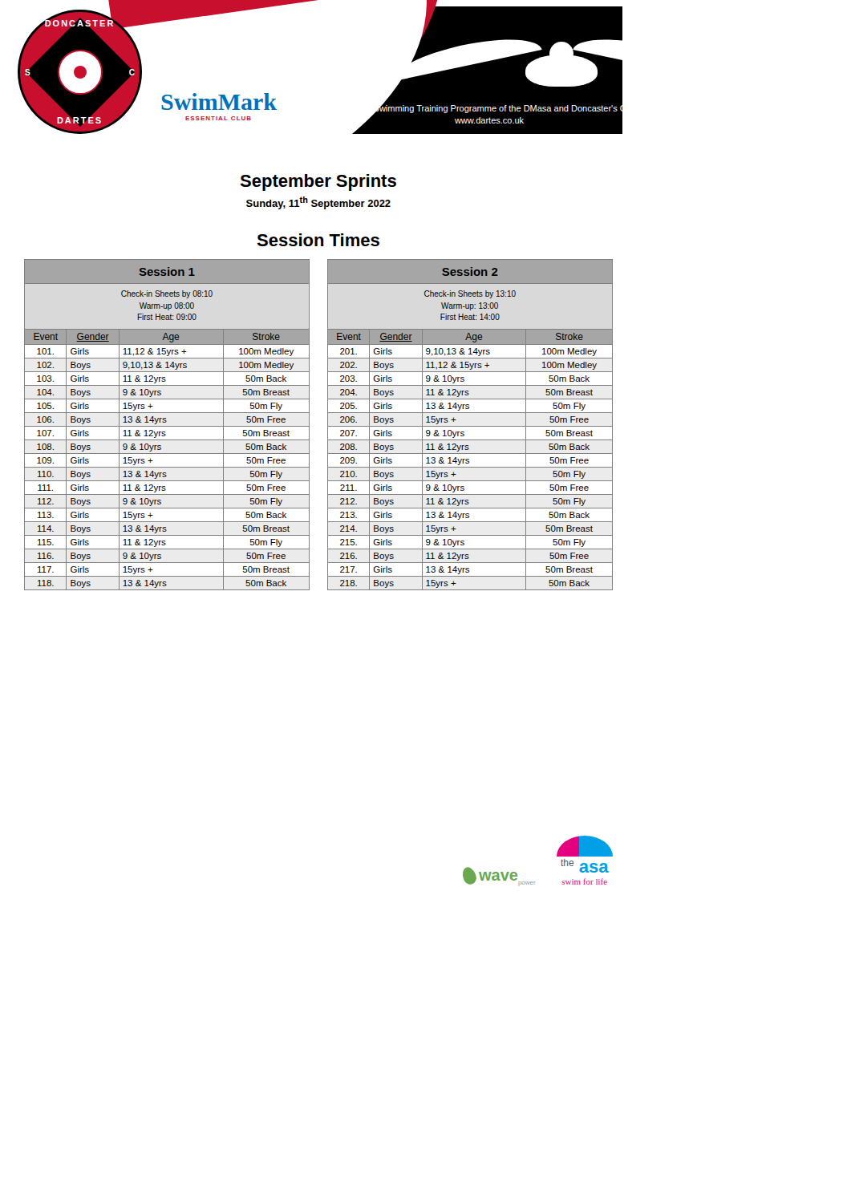DONCASTER
DARTES
S
C
SwimMark
ESSENTIAL CLUB
The Elite Swimming Training Programme of the DMasa and Doncaster's Clubs
www.dartes.co.uk
September Sprints
Sunday, 11th September 2022
Session Times
Session 1
| Check-in Sheets by 08:10 Warm-up 08:00 First Heat: 09:00 |
| Event | Gender | Age | Stroke |
| 101. | Girls | 11,12 & 15yrs + | 100m Medley |
| 102. | Boys | 9,10,13 & 14yrs | 100m Medley |
| 103. | Girls | 11 & 12yrs | 50m Back |
| 104. | Boys | 9 & 10yrs | 50m Breast |
| 105. | Girls | 15yrs + | 50m Fly |
| 106. | Boys | 13 & 14yrs | 50m Free |
| 107. | Girls | 11 & 12yrs | 50m Breast |
| 108. | Boys | 9 & 10yrs | 50m Back |
| 109. | Girls | 15yrs + | 50m Free |
| 110. | Boys | 13 & 14yrs | 50m Fly |
| 111. | Girls | 11 & 12yrs | 50m Free |
| 112. | Boys | 9 & 10yrs | 50m Fly |
| 113. | Girls | 15yrs + | 50m Back |
| 114. | Boys | 13 & 14yrs | 50m Breast |
| 115. | Girls | 11 & 12yrs | 50m Fly |
| 116. | Boys | 9 & 10yrs | 50m Free |
| 117. | Girls | 15yrs + | 50m Breast |
| 118. | Boys | 13 & 14yrs | 50m Back |
Session 2
| Check-in Sheets by 13:10 Warm-up: 13:00 First Heat: 14:00 |
| Event | Gender | Age | Stroke |
| 201. | Girls | 9,10,13 & 14yrs | 100m Medley |
| 202. | Boys | 11,12 & 15yrs + | 100m Medley |
| 203. | Girls | 9 & 10yrs | 50m Back |
| 204. | Boys | 11 & 12yrs | 50m Breast |
| 205. | Girls | 13 & 14yrs | 50m Fly |
| 206. | Boys | 15yrs + | 50m Free |
| 207. | Girls | 9 & 10yrs | 50m Breast |
| 208. | Boys | 11 & 12yrs | 50m Back |
| 209. | Girls | 13 & 14yrs | 50m Free |
| 210. | Boys | 15yrs + | 50m Fly |
| 211. | Girls | 9 & 10yrs | 50m Free |
| 212. | Boys | 11 & 12yrs | 50m Fly |
| 213. | Girls | 13 & 14yrs | 50m Back |
| 214. | Boys | 15yrs + | 50m Breast |
| 215. | Girls | 9 & 10yrs | 50m Fly |
| 216. | Boys | 11 & 12yrs | 50m Free |
| 217. | Girls | 13 & 14yrs | 50m Breast |
| 218. | Boys | 15yrs + | 50m Back |
wavepower
the asa
swim for life